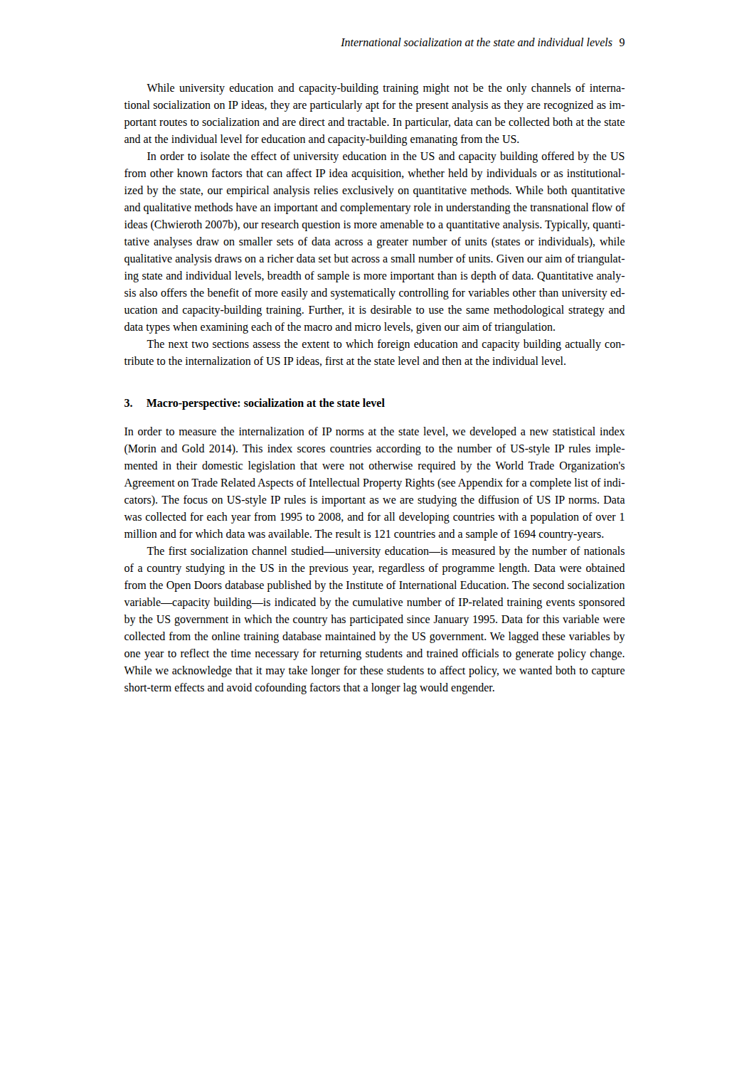International socialization at the state and individual levels 9
While university education and capacity-building training might not be the only channels of international socialization on IP ideas, they are particularly apt for the present analysis as they are recognized as important routes to socialization and are direct and tractable. In particular, data can be collected both at the state and at the individual level for education and capacity-building emanating from the US.
In order to isolate the effect of university education in the US and capacity building offered by the US from other known factors that can affect IP idea acquisition, whether held by individuals or as institutionalized by the state, our empirical analysis relies exclusively on quantitative methods. While both quantitative and qualitative methods have an important and complementary role in understanding the transnational flow of ideas (Chwieroth 2007b), our research question is more amenable to a quantitative analysis. Typically, quantitative analyses draw on smaller sets of data across a greater number of units (states or individuals), while qualitative analysis draws on a richer data set but across a small number of units. Given our aim of triangulating state and individual levels, breadth of sample is more important than is depth of data. Quantitative analysis also offers the benefit of more easily and systematically controlling for variables other than university education and capacity-building training. Further, it is desirable to use the same methodological strategy and data types when examining each of the macro and micro levels, given our aim of triangulation.
The next two sections assess the extent to which foreign education and capacity building actually contribute to the internalization of US IP ideas, first at the state level and then at the individual level.
3. Macro-perspective: socialization at the state level
In order to measure the internalization of IP norms at the state level, we developed a new statistical index (Morin and Gold 2014). This index scores countries according to the number of US-style IP rules implemented in their domestic legislation that were not otherwise required by the World Trade Organization's Agreement on Trade Related Aspects of Intellectual Property Rights (see Appendix for a complete list of indicators). The focus on US-style IP rules is important as we are studying the diffusion of US IP norms. Data was collected for each year from 1995 to 2008, and for all developing countries with a population of over 1 million and for which data was available. The result is 121 countries and a sample of 1694 country-years.
The first socialization channel studied—university education—is measured by the number of nationals of a country studying in the US in the previous year, regardless of programme length. Data were obtained from the Open Doors database published by the Institute of International Education. The second socialization variable—capacity building—is indicated by the cumulative number of IP-related training events sponsored by the US government in which the country has participated since January 1995. Data for this variable were collected from the online training database maintained by the US government. We lagged these variables by one year to reflect the time necessary for returning students and trained officials to generate policy change. While we acknowledge that it may take longer for these students to affect policy, we wanted both to capture short-term effects and avoid cofounding factors that a longer lag would engender.